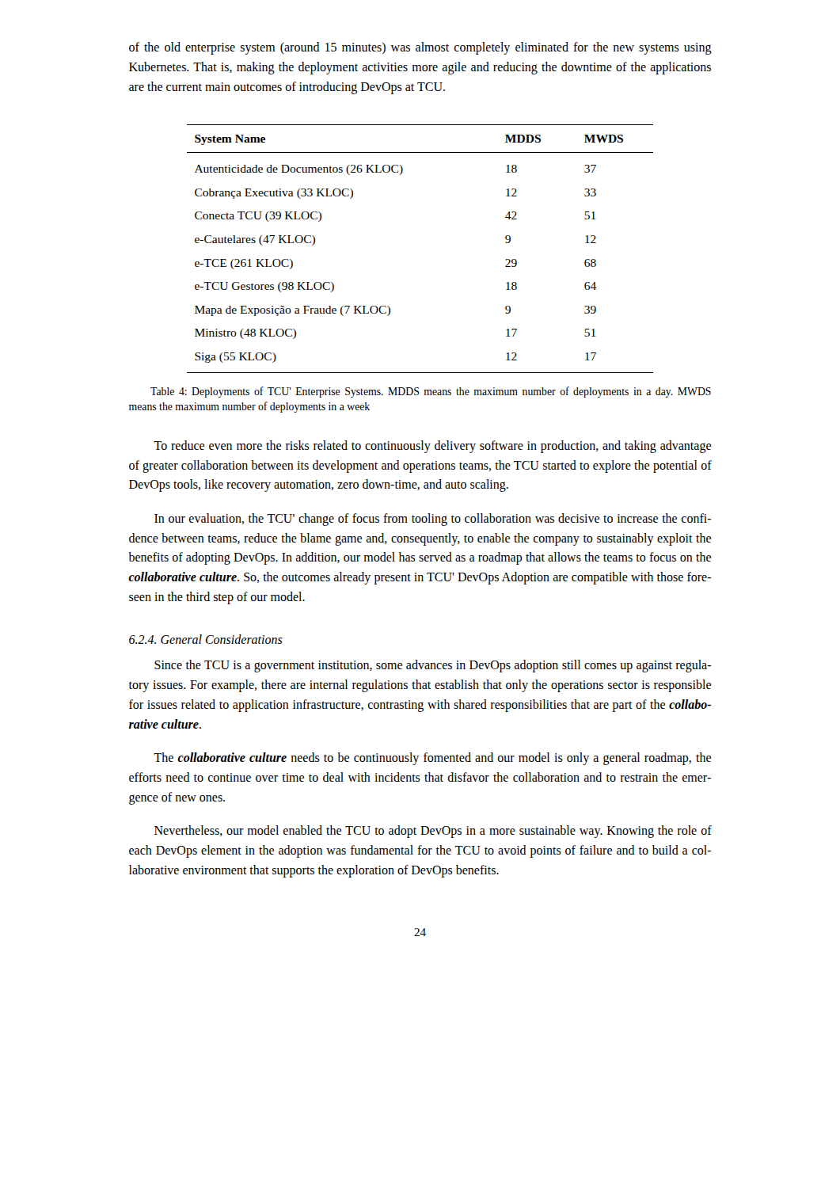of the old enterprise system (around 15 minutes) was almost completely eliminated for the new systems using Kubernetes. That is, making the deployment activities more agile and reducing the downtime of the applications are the current main outcomes of introducing DevOps at TCU.
| System Name | MDDS | MWDS |
| --- | --- | --- |
| Autenticidade de Documentos (26 KLOC) | 18 | 37 |
| Cobrança Executiva (33 KLOC) | 12 | 33 |
| Conecta TCU (39 KLOC) | 42 | 51 |
| e-Cautelares (47 KLOC) | 9 | 12 |
| e-TCE (261 KLOC) | 29 | 68 |
| e-TCU Gestores (98 KLOC) | 18 | 64 |
| Mapa de Exposição a Fraude (7 KLOC) | 9 | 39 |
| Ministro (48 KLOC) | 17 | 51 |
| Siga (55 KLOC) | 12 | 17 |
Table 4: Deployments of TCU' Enterprise Systems. MDDS means the maximum number of deployments in a day. MWDS means the maximum number of deployments in a week
To reduce even more the risks related to continuously delivery software in production, and taking advantage of greater collaboration between its development and operations teams, the TCU started to explore the potential of DevOps tools, like recovery automation, zero down-time, and auto scaling.
In our evaluation, the TCU' change of focus from tooling to collaboration was decisive to increase the confidence between teams, reduce the blame game and, consequently, to enable the company to sustainably exploit the benefits of adopting DevOps. In addition, our model has served as a roadmap that allows the teams to focus on the collaborative culture. So, the outcomes already present in TCU' DevOps Adoption are compatible with those foreseen in the third step of our model.
6.2.4. General Considerations
Since the TCU is a government institution, some advances in DevOps adoption still comes up against regulatory issues. For example, there are internal regulations that establish that only the operations sector is responsible for issues related to application infrastructure, contrasting with shared responsibilities that are part of the collaborative culture.
The collaborative culture needs to be continuously fomented and our model is only a general roadmap, the efforts need to continue over time to deal with incidents that disfavor the collaboration and to restrain the emergence of new ones.
Nevertheless, our model enabled the TCU to adopt DevOps in a more sustainable way. Knowing the role of each DevOps element in the adoption was fundamental for the TCU to avoid points of failure and to build a collaborative environment that supports the exploration of DevOps benefits.
24